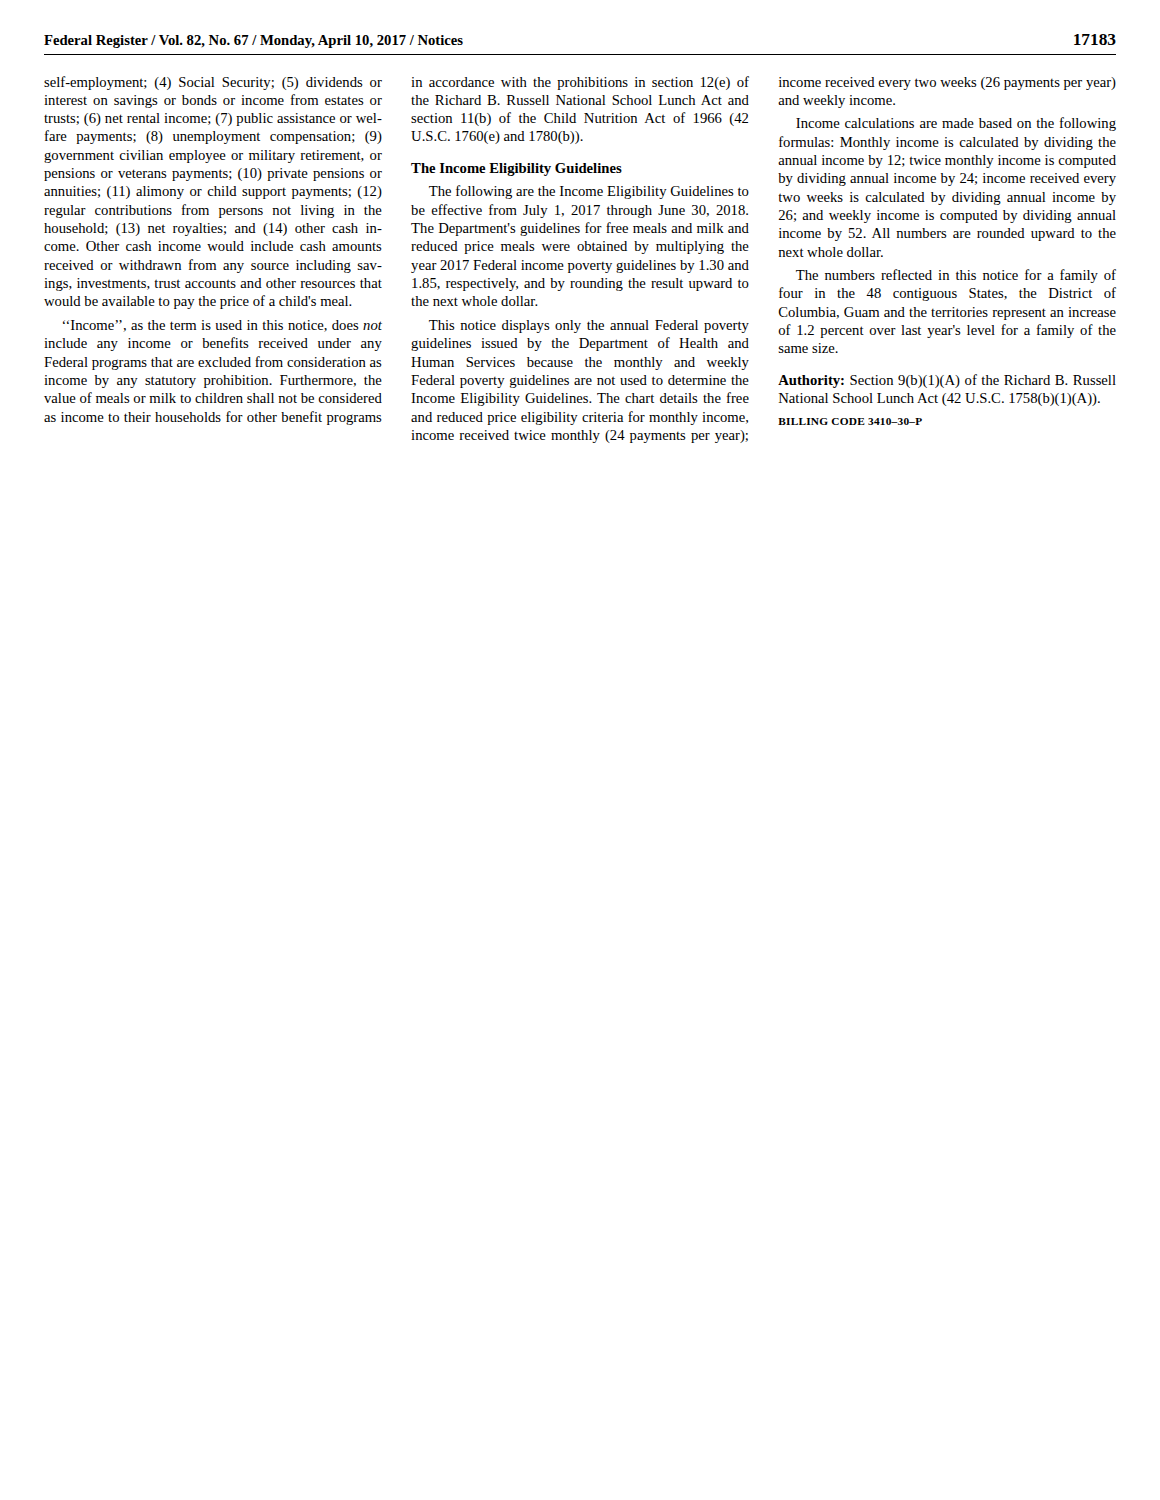Federal Register / Vol. 82, No. 67 / Monday, April 10, 2017 / Notices 17183
self-employment; (4) Social Security; (5) dividends or interest on savings or bonds or income from estates or trusts; (6) net rental income; (7) public assistance or welfare payments; (8) unemployment compensation; (9) government civilian employee or military retirement, or pensions or veterans payments; (10) private pensions or annuities; (11) alimony or child support payments; (12) regular contributions from persons not living in the household; (13) net royalties; and (14) other cash income. Other cash income would include cash amounts received or withdrawn from any source including savings, investments, trust accounts and other resources that would be available to pay the price of a child's meal.
‘‘Income’’, as the term is used in this notice, does not include any income or benefits received under any Federal programs that are excluded from consideration as income by any statutory prohibition. Furthermore, the value of meals or milk to children shall not be considered as income to their households for other benefit programs in accordance with the prohibitions in section 12(e) of the Richard B. Russell National School Lunch Act and section 11(b) of the Child Nutrition Act of 1966 (42 U.S.C. 1760(e) and 1780(b)).
The Income Eligibility Guidelines
The following are the Income Eligibility Guidelines to be effective from July 1, 2017 through June 30, 2018. The Department's guidelines for free meals and milk and reduced price meals were obtained by multiplying the year 2017 Federal income poverty guidelines by 1.30 and 1.85, respectively, and by rounding the result upward to the next whole dollar.
This notice displays only the annual Federal poverty guidelines issued by the Department of Health and Human Services because the monthly and weekly Federal poverty guidelines are not used to determine the Income Eligibility Guidelines. The chart details the free and reduced price eligibility criteria for monthly income, income received twice monthly (24 payments per year); income received every two weeks (26 payments per year) and weekly income.
Income calculations are made based on the following formulas: Monthly income is calculated by dividing the annual income by 12; twice monthly income is computed by dividing annual income by 24; income received every two weeks is calculated by dividing annual income by 26; and weekly income is computed by dividing annual income by 52. All numbers are rounded upward to the next whole dollar.
The numbers reflected in this notice for a family of four in the 48 contiguous States, the District of Columbia, Guam and the territories represent an increase of 1.2 percent over last year's level for a family of the same size.
Authority: Section 9(b)(1)(A) of the Richard B. Russell National School Lunch Act (42 U.S.C. 1758(b)(1)(A)).
BILLING CODE 3410–30–P